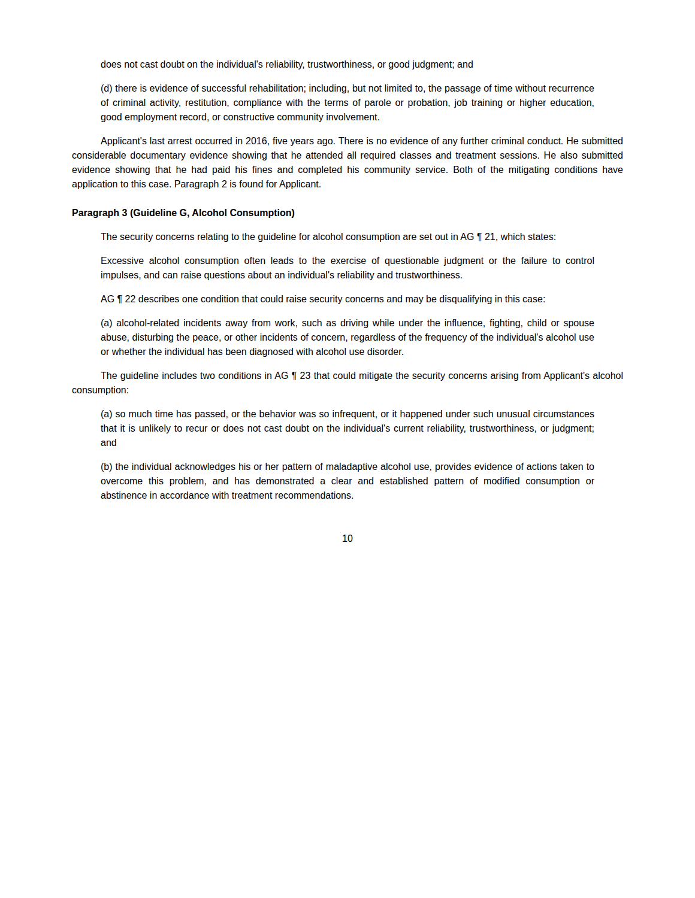does not cast doubt on the individual's reliability, trustworthiness, or good judgment; and
(d) there is evidence of successful rehabilitation; including, but not limited to, the passage of time without recurrence of criminal activity, restitution, compliance with the terms of parole or probation, job training or higher education, good employment record, or constructive community involvement.
Applicant's last arrest occurred in 2016, five years ago. There is no evidence of any further criminal conduct. He submitted considerable documentary evidence showing that he attended all required classes and treatment sessions. He also submitted evidence showing that he had paid his fines and completed his community service. Both of the mitigating conditions have application to this case. Paragraph 2 is found for Applicant.
Paragraph 3 (Guideline G, Alcohol Consumption)
The security concerns relating to the guideline for alcohol consumption are set out in AG ¶ 21, which states:
Excessive alcohol consumption often leads to the exercise of questionable judgment or the failure to control impulses, and can raise questions about an individual's reliability and trustworthiness.
AG ¶ 22 describes one condition that could raise security concerns and may be disqualifying in this case:
(a) alcohol-related incidents away from work, such as driving while under the influence, fighting, child or spouse abuse, disturbing the peace, or other incidents of concern, regardless of the frequency of the individual's alcohol use or whether the individual has been diagnosed with alcohol use disorder.
The guideline includes two conditions in AG ¶ 23 that could mitigate the security concerns arising from Applicant's alcohol consumption:
(a) so much time has passed, or the behavior was so infrequent, or it happened under such unusual circumstances that it is unlikely to recur or does not cast doubt on the individual's current reliability, trustworthiness, or judgment; and
(b) the individual acknowledges his or her pattern of maladaptive alcohol use, provides evidence of actions taken to overcome this problem, and has demonstrated a clear and established pattern of modified consumption or abstinence in accordance with treatment recommendations.
10